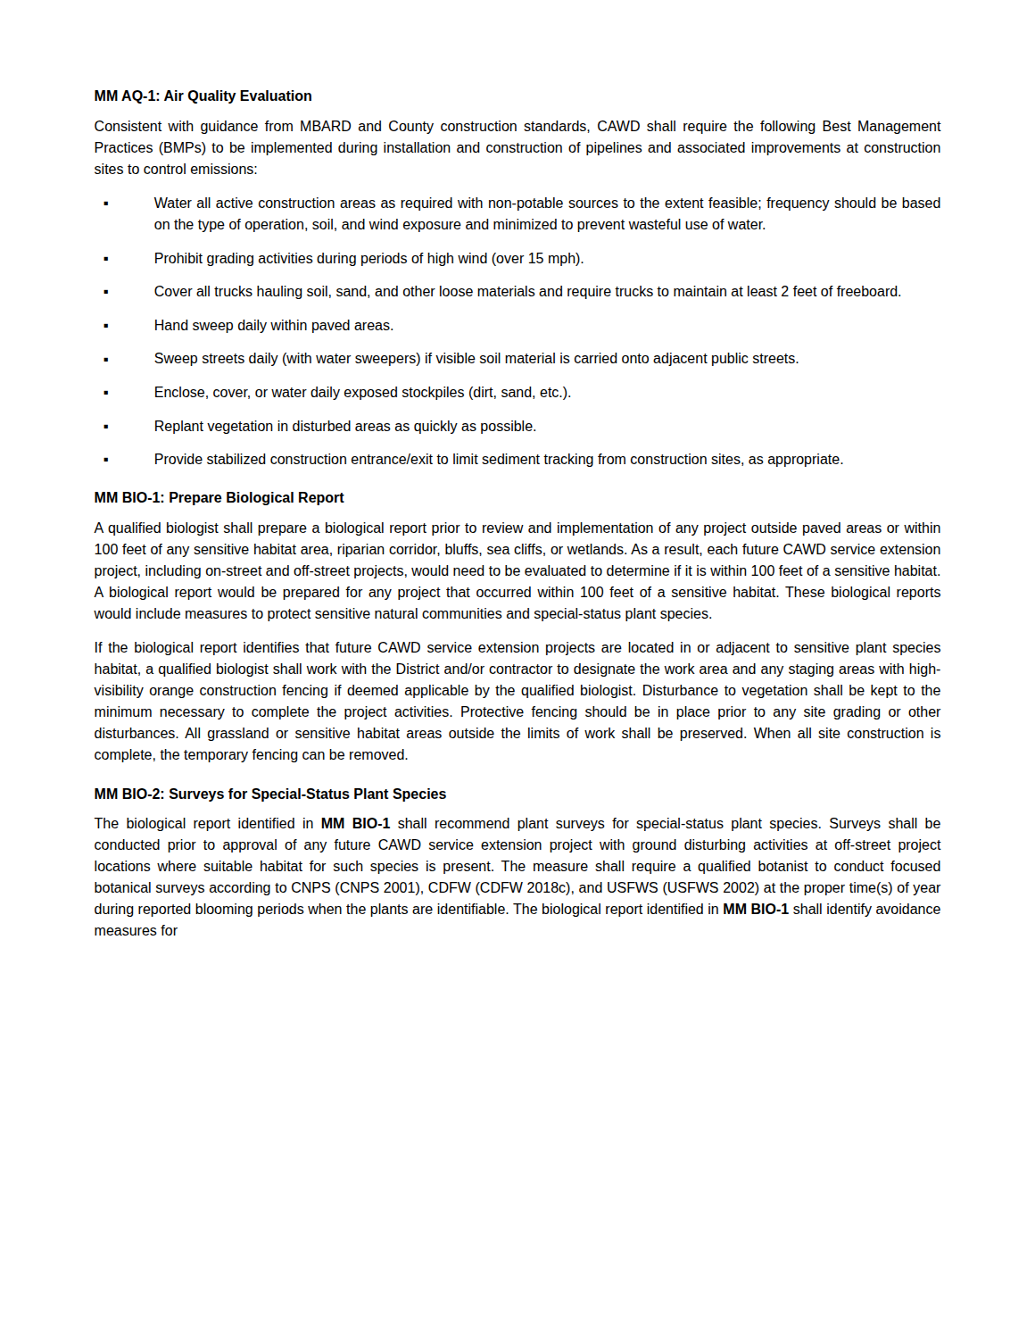MM AQ-1: Air Quality Evaluation
Consistent with guidance from MBARD and County construction standards, CAWD shall require the following Best Management Practices (BMPs) to be implemented during installation and construction of pipelines and associated improvements at construction sites to control emissions:
Water all active construction areas as required with non-potable sources to the extent feasible; frequency should be based on the type of operation, soil, and wind exposure and minimized to prevent wasteful use of water.
Prohibit grading activities during periods of high wind (over 15 mph).
Cover all trucks hauling soil, sand, and other loose materials and require trucks to maintain at least 2 feet of freeboard.
Hand sweep daily within paved areas.
Sweep streets daily (with water sweepers) if visible soil material is carried onto adjacent public streets.
Enclose, cover, or water daily exposed stockpiles (dirt, sand, etc.).
Replant vegetation in disturbed areas as quickly as possible.
Provide stabilized construction entrance/exit to limit sediment tracking from construction sites, as appropriate.
MM BIO-1: Prepare Biological Report
A qualified biologist shall prepare a biological report prior to review and implementation of any project outside paved areas or within 100 feet of any sensitive habitat area, riparian corridor, bluffs, sea cliffs, or wetlands. As a result, each future CAWD service extension project, including on-street and off-street projects, would need to be evaluated to determine if it is within 100 feet of a sensitive habitat. A biological report would be prepared for any project that occurred within 100 feet of a sensitive habitat. These biological reports would include measures to protect sensitive natural communities and special-status plant species.
If the biological report identifies that future CAWD service extension projects are located in or adjacent to sensitive plant species habitat, a qualified biologist shall work with the District and/or contractor to designate the work area and any staging areas with high-visibility orange construction fencing if deemed applicable by the qualified biologist. Disturbance to vegetation shall be kept to the minimum necessary to complete the project activities. Protective fencing should be in place prior to any site grading or other disturbances. All grassland or sensitive habitat areas outside the limits of work shall be preserved. When all site construction is complete, the temporary fencing can be removed.
MM BIO-2: Surveys for Special-Status Plant Species
The biological report identified in MM BIO-1 shall recommend plant surveys for special-status plant species. Surveys shall be conducted prior to approval of any future CAWD service extension project with ground disturbing activities at off-street project locations where suitable habitat for such species is present. The measure shall require a qualified botanist to conduct focused botanical surveys according to CNPS (CNPS 2001), CDFW (CDFW 2018c), and USFWS (USFWS 2002) at the proper time(s) of year during reported blooming periods when the plants are identifiable. The biological report identified in MM BIO-1 shall identify avoidance measures for